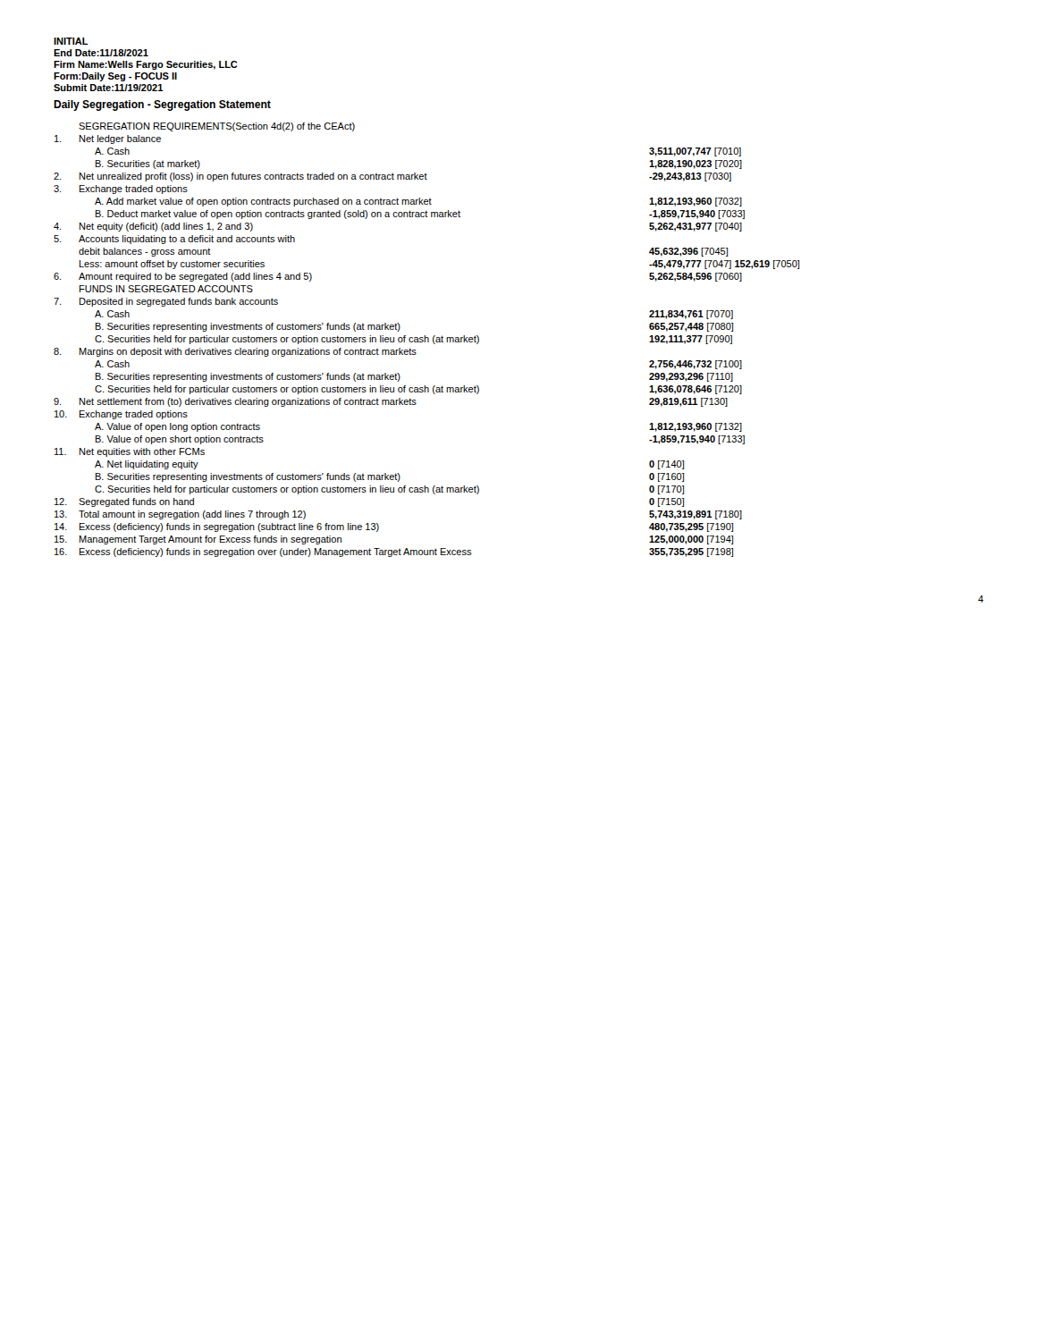INITIAL
End Date:11/18/2021
Firm Name:Wells Fargo Securities, LLC
Form:Daily Seg - FOCUS II
Submit Date:11/19/2021
Daily Segregation - Segregation Statement
| | SEGREGATION REQUIREMENTS(Section 4d(2) of the CEAct) | |
| 1. | Net ledger balance | |
| | A. Cash | 3,511,007,747 [7010] |
| | B. Securities (at market) | 1,828,190,023 [7020] |
| 2. | Net unrealized profit (loss) in open futures contracts traded on a contract market | -29,243,813 [7030] |
| 3. | Exchange traded options | |
| | A. Add market value of open option contracts purchased on a contract market | 1,812,193,960 [7032] |
| | B. Deduct market value of open option contracts granted (sold) on a contract market | -1,859,715,940 [7033] |
| 4. | Net equity (deficit) (add lines 1, 2 and 3) | 5,262,431,977 [7040] |
| 5. | Accounts liquidating to a deficit and accounts with | |
| | debit balances - gross amount | 45,632,396 [7045] |
| | Less: amount offset by customer securities | -45,479,777 [7047] 152,619 [7050] |
| 6. | Amount required to be segregated (add lines 4 and 5) | 5,262,584,596 [7060] |
| | FUNDS IN SEGREGATED ACCOUNTS | |
| 7. | Deposited in segregated funds bank accounts | |
| | A. Cash | 211,834,761 [7070] |
| | B. Securities representing investments of customers' funds (at market) | 665,257,448 [7080] |
| | C. Securities held for particular customers or option customers in lieu of cash (at market) | 192,111,377 [7090] |
| 8. | Margins on deposit with derivatives clearing organizations of contract markets | |
| | A. Cash | 2,756,446,732 [7100] |
| | B. Securities representing investments of customers' funds (at market) | 299,293,296 [7110] |
| | C. Securities held for particular customers or option customers in lieu of cash (at market) | 1,636,078,646 [7120] |
| 9. | Net settlement from (to) derivatives clearing organizations of contract markets | 29,819,611 [7130] |
| 10. | Exchange traded options | |
| | A. Value of open long option contracts | 1,812,193,960 [7132] |
| | B. Value of open short option contracts | -1,859,715,940 [7133] |
| 11. | Net equities with other FCMs | |
| | A. Net liquidating equity | 0 [7140] |
| | B. Securities representing investments of customers' funds (at market) | 0 [7160] |
| | C. Securities held for particular customers or option customers in lieu of cash (at market) | 0 [7170] |
| 12. | Segregated funds on hand | 0 [7150] |
| 13. | Total amount in segregation (add lines 7 through 12) | 5,743,319,891 [7180] |
| 14. | Excess (deficiency) funds in segregation (subtract line 6 from line 13) | 480,735,295 [7190] |
| 15. | Management Target Amount for Excess funds in segregation | 125,000,000 [7194] |
| 16. | Excess (deficiency) funds in segregation over (under) Management Target Amount Excess | 355,735,295 [7198] |
4